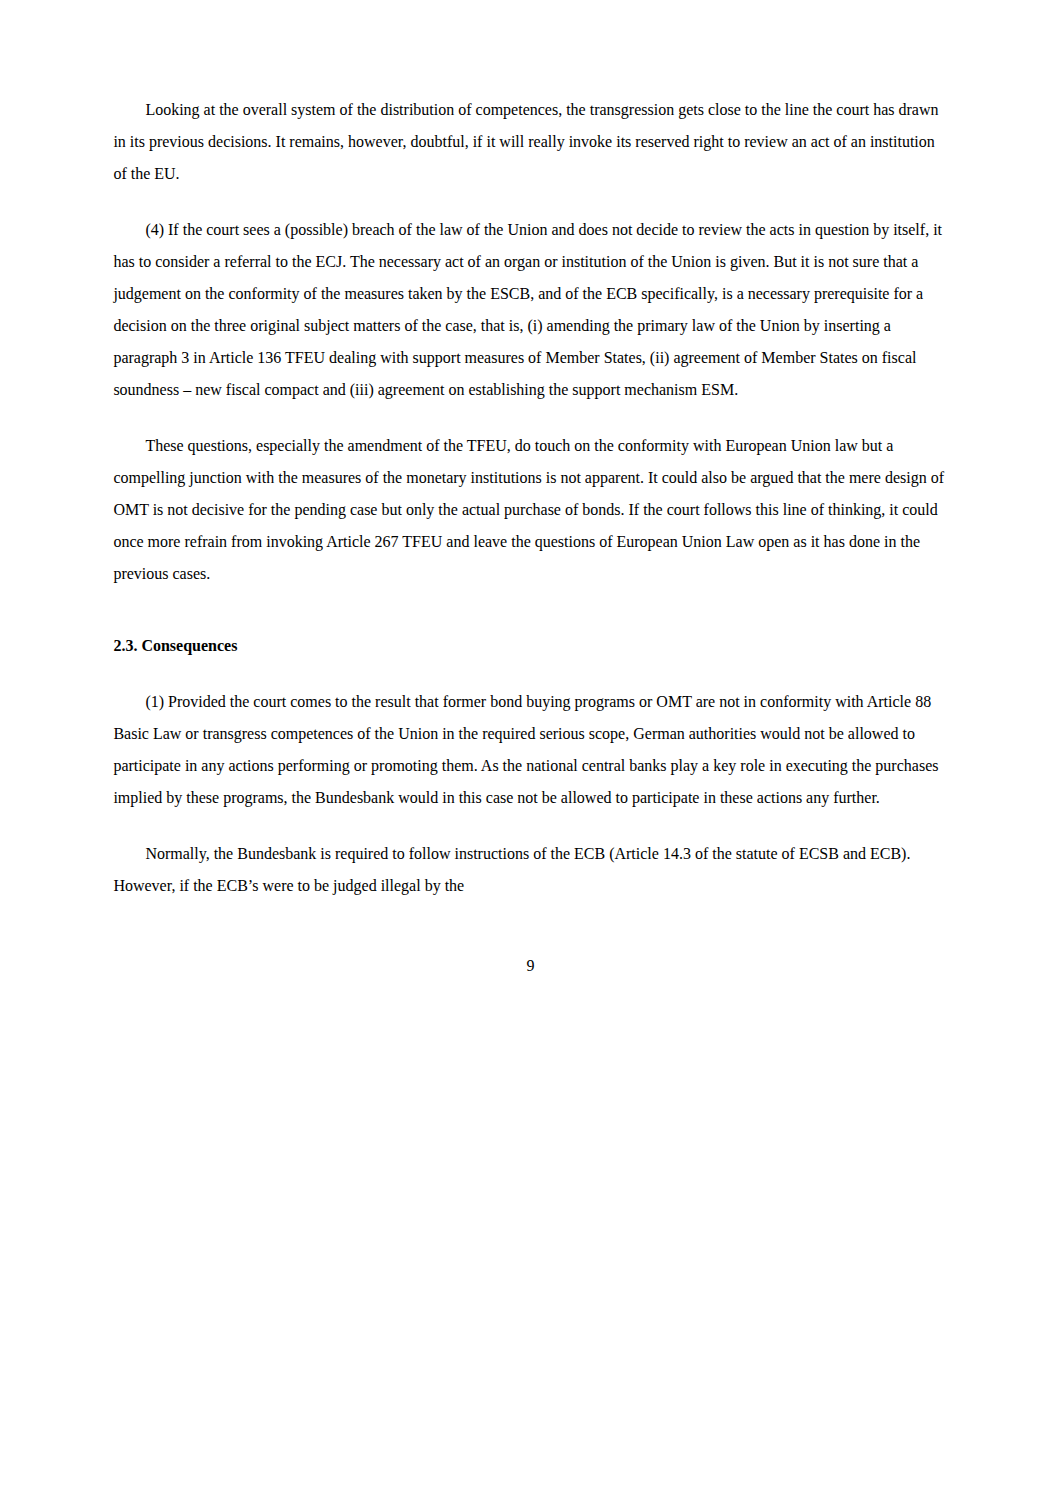Looking at the overall system of the distribution of competences, the transgression gets close to the line the court has drawn in its previous decisions. It remains, however, doubtful, if it will really invoke its reserved right to review an act of an institution of the EU.
(4) If the court sees a (possible) breach of the law of the Union and does not decide to review the acts in question by itself, it has to consider a referral to the ECJ. The necessary act of an organ or institution of the Union is given. But it is not sure that a judgement on the conformity of the measures taken by the ESCB, and of the ECB specifically, is a necessary prerequisite for a decision on the three original subject matters of the case, that is, (i) amending the primary law of the Union by inserting a paragraph 3 in Article 136 TFEU dealing with support measures of Member States, (ii) agreement of Member States on fiscal soundness – new fiscal compact and (iii) agreement on establishing the support mechanism ESM.
These questions, especially the amendment of the TFEU, do touch on the conformity with European Union law but a compelling junction with the measures of the monetary institutions is not apparent. It could also be argued that the mere design of OMT is not decisive for the pending case but only the actual purchase of bonds. If the court follows this line of thinking, it could once more refrain from invoking Article 267 TFEU and leave the questions of European Union Law open as it has done in the previous cases.
2.3. Consequences
(1) Provided the court comes to the result that former bond buying programs or OMT are not in conformity with Article 88 Basic Law or transgress competences of the Union in the required serious scope, German authorities would not be allowed to participate in any actions performing or promoting them. As the national central banks play a key role in executing the purchases implied by these programs, the Bundesbank would in this case not be allowed to participate in these actions any further.
Normally, the Bundesbank is required to follow instructions of the ECB (Article 14.3 of the statute of ECSB and ECB). However, if the ECB’s were to be judged illegal by the
9